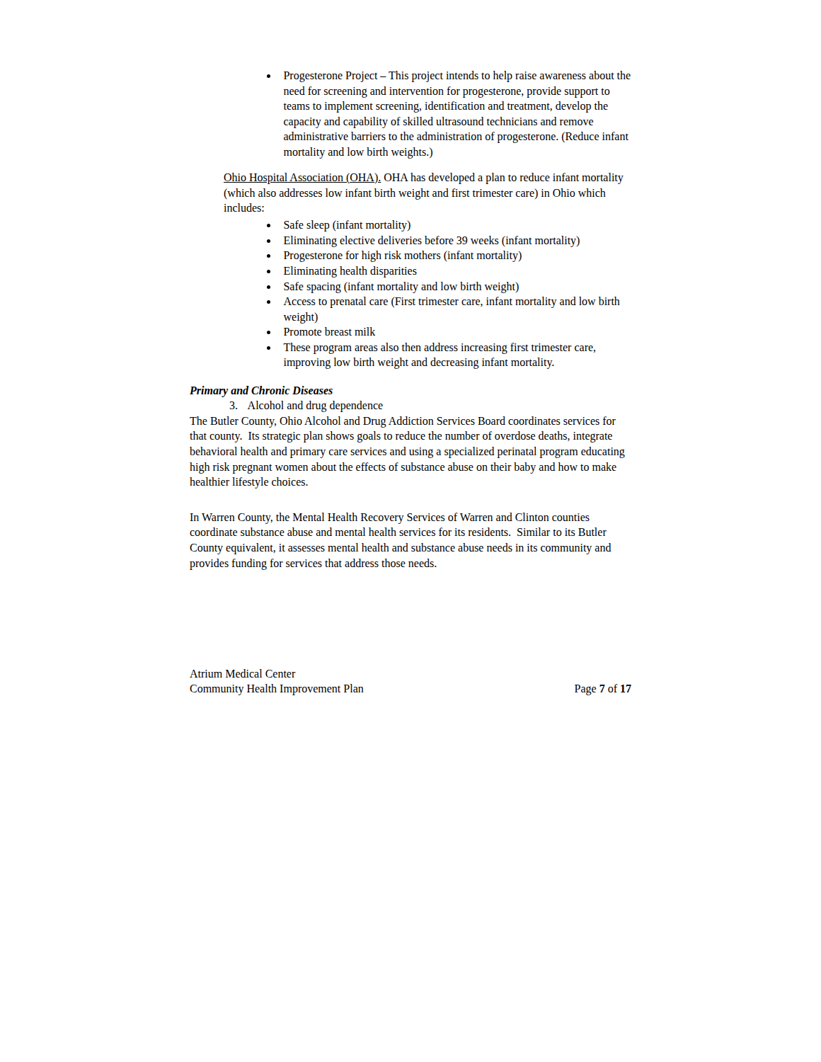Progesterone Project – This project intends to help raise awareness about the need for screening and intervention for progesterone, provide support to teams to implement screening, identification and treatment, develop the capacity and capability of skilled ultrasound technicians and remove administrative barriers to the administration of progesterone. (Reduce infant mortality and low birth weights.)
Ohio Hospital Association (OHA). OHA has developed a plan to reduce infant mortality (which also addresses low infant birth weight and first trimester care) in Ohio which includes:
Safe sleep (infant mortality)
Eliminating elective deliveries before 39 weeks (infant mortality)
Progesterone for high risk mothers (infant mortality)
Eliminating health disparities
Safe spacing (infant mortality and low birth weight)
Access to prenatal care (First trimester care, infant mortality and low birth weight)
Promote breast milk
These program areas also then address increasing first trimester care, improving low birth weight and decreasing infant mortality.
Primary and Chronic Diseases
Alcohol and drug dependence
The Butler County, Ohio Alcohol and Drug Addiction Services Board coordinates services for that county. Its strategic plan shows goals to reduce the number of overdose deaths, integrate behavioral health and primary care services and using a specialized perinatal program educating high risk pregnant women about the effects of substance abuse on their baby and how to make healthier lifestyle choices.
In Warren County, the Mental Health Recovery Services of Warren and Clinton counties coordinate substance abuse and mental health services for its residents. Similar to its Butler County equivalent, it assesses mental health and substance abuse needs in its community and provides funding for services that address those needs.
Atrium Medical Center
Community Health Improvement Plan
Page 7 of 17